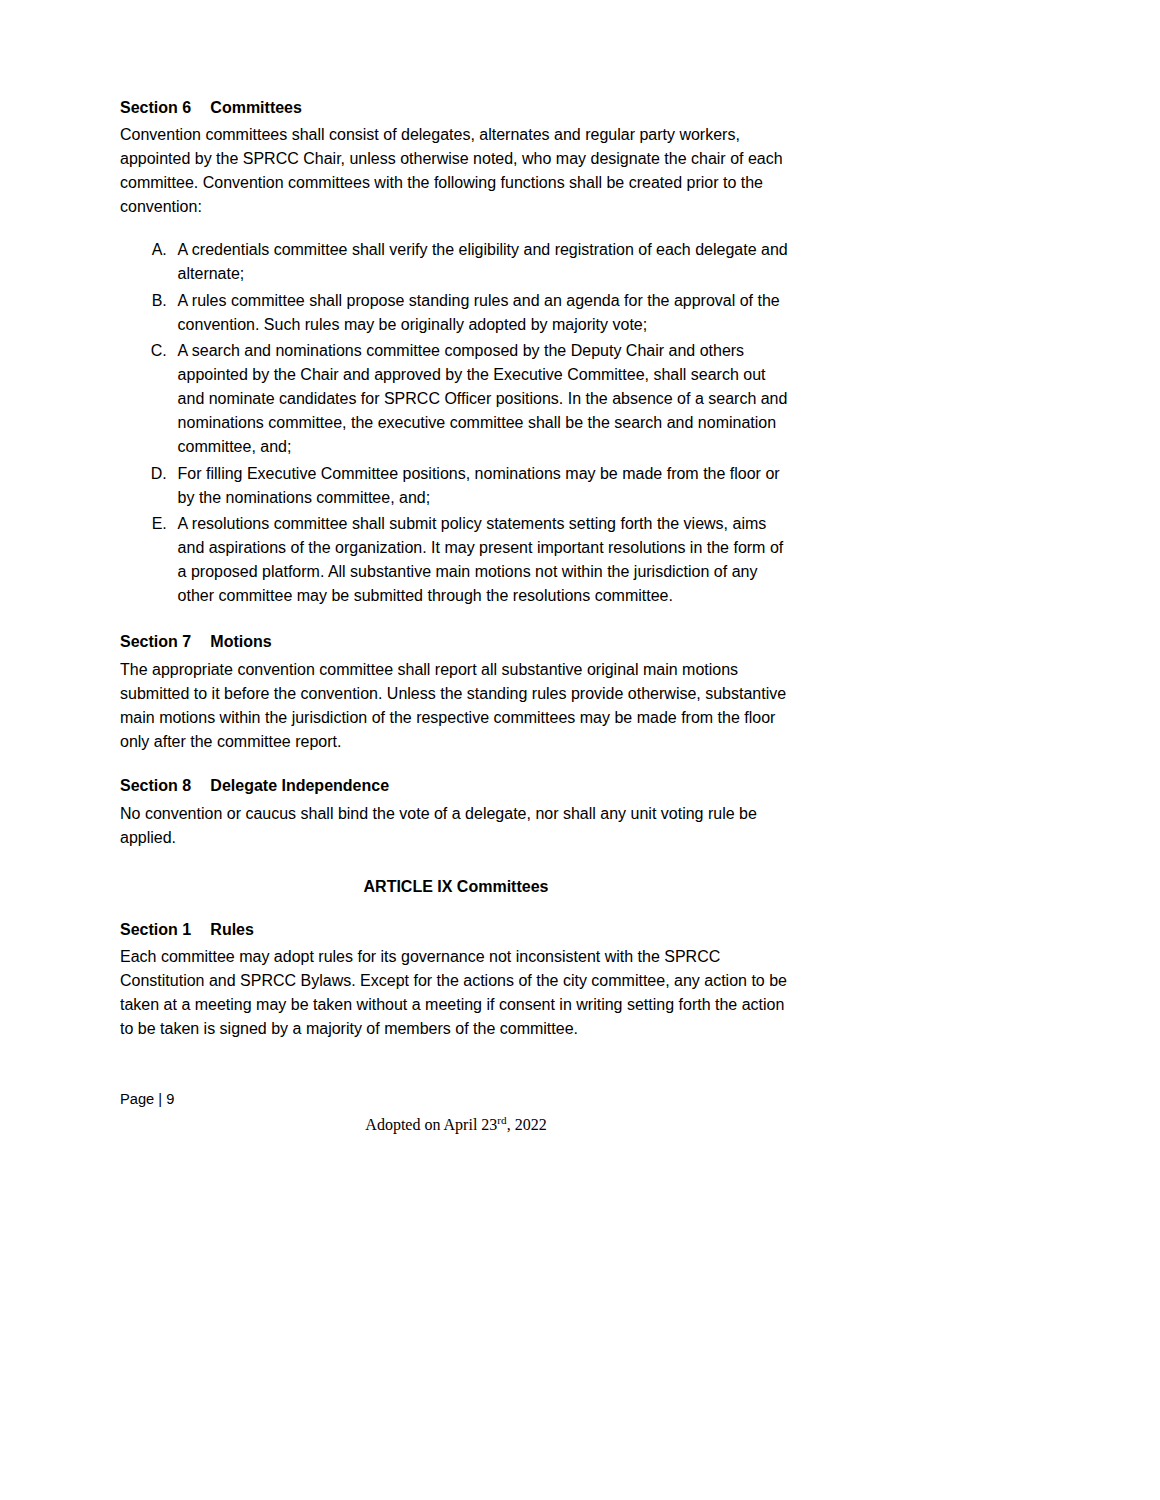Section 6 Committees
Convention committees shall consist of delegates, alternates and regular party workers, appointed by the SPRCC Chair, unless otherwise noted, who may designate the chair of each committee. Convention committees with the following functions shall be created prior to the convention:
A credentials committee shall verify the eligibility and registration of each delegate and alternate;
A rules committee shall propose standing rules and an agenda for the approval of the convention. Such rules may be originally adopted by majority vote;
A search and nominations committee composed by the Deputy Chair and others appointed by the Chair and approved by the Executive Committee, shall search out and nominate candidates for SPRCC Officer positions. In the absence of a search and nominations committee, the executive committee shall be the search and nomination committee, and;
For filling Executive Committee positions, nominations may be made from the floor or by the nominations committee, and;
A resolutions committee shall submit policy statements setting forth the views, aims and aspirations of the organization. It may present important resolutions in the form of a proposed platform. All substantive main motions not within the jurisdiction of any other committee may be submitted through the resolutions committee.
Section 7 Motions
The appropriate convention committee shall report all substantive original main motions submitted to it before the convention. Unless the standing rules provide otherwise, substantive main motions within the jurisdiction of the respective committees may be made from the floor only after the committee report.
Section 8 Delegate Independence
No convention or caucus shall bind the vote of a delegate, nor shall any unit voting rule be applied.
ARTICLE IX Committees
Section 1 Rules
Each committee may adopt rules for its governance not inconsistent with the SPRCC Constitution and SPRCC Bylaws. Except for the actions of the city committee, any action to be taken at a meeting may be taken without a meeting if consent in writing setting forth the action to be taken is signed by a majority of members of the committee.
Page | 9
Adopted on April 23rd, 2022